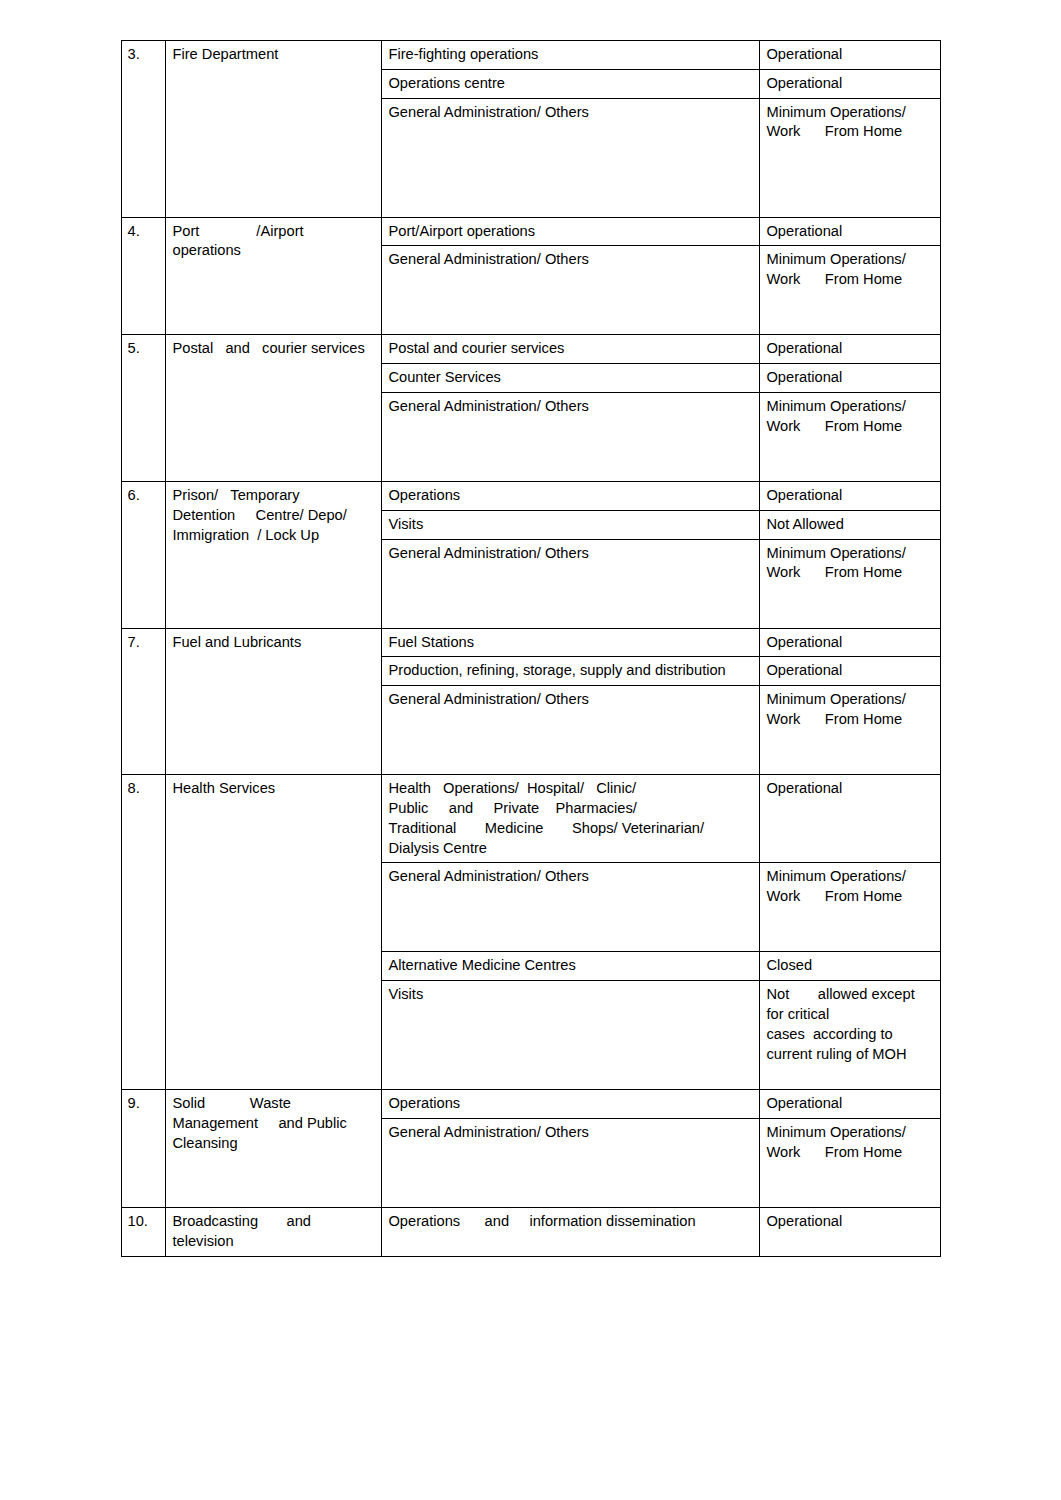| 3. | Fire Department | Fire-fighting operations | Operational |
| Operations centre | Operational |
| General Administration/ Others | Minimum Operations/ Work From Home |
| 4. | Port /Airport operations | Port/Airport operations | Operational |
| General Administration/ Others | Minimum Operations/ Work From Home |
| 5. | Postal and courier services | Postal and courier services | Operational |
| Counter Services | Operational |
| General Administration/ Others | Minimum Operations/ Work From Home |
| 6. | Prison/ Temporary Detention Centre/ Depo/ Immigration / Lock Up | Operations | Operational |
| Visits | Not Allowed |
| General Administration/ Others | Minimum Operations/ Work From Home |
| 7. | Fuel and Lubricants | Fuel Stations | Operational |
| Production, refining, storage, supply and distribution | Operational |
| General Administration/ Others | Minimum Operations/ Work From Home |
| 8. | Health Services | Health Operations/ Hospital/ Clinic/ Public and Private Pharmacies/ Traditional Medicine Shops/ Veterinarian/ Dialysis Centre | Operational |
| General Administration/ Others | Minimum Operations/ Work From Home |
| Alternative Medicine Centres | Closed |
| Visits | Not allowed except for critical cases according to current ruling of MOH |
| 9. | Solid Waste Management and Public Cleansing | Operations | Operational |
| General Administration/ Others | Minimum Operations/ Work From Home |
| 10. | Broadcasting and television | Operations and information dissemination | Operational |